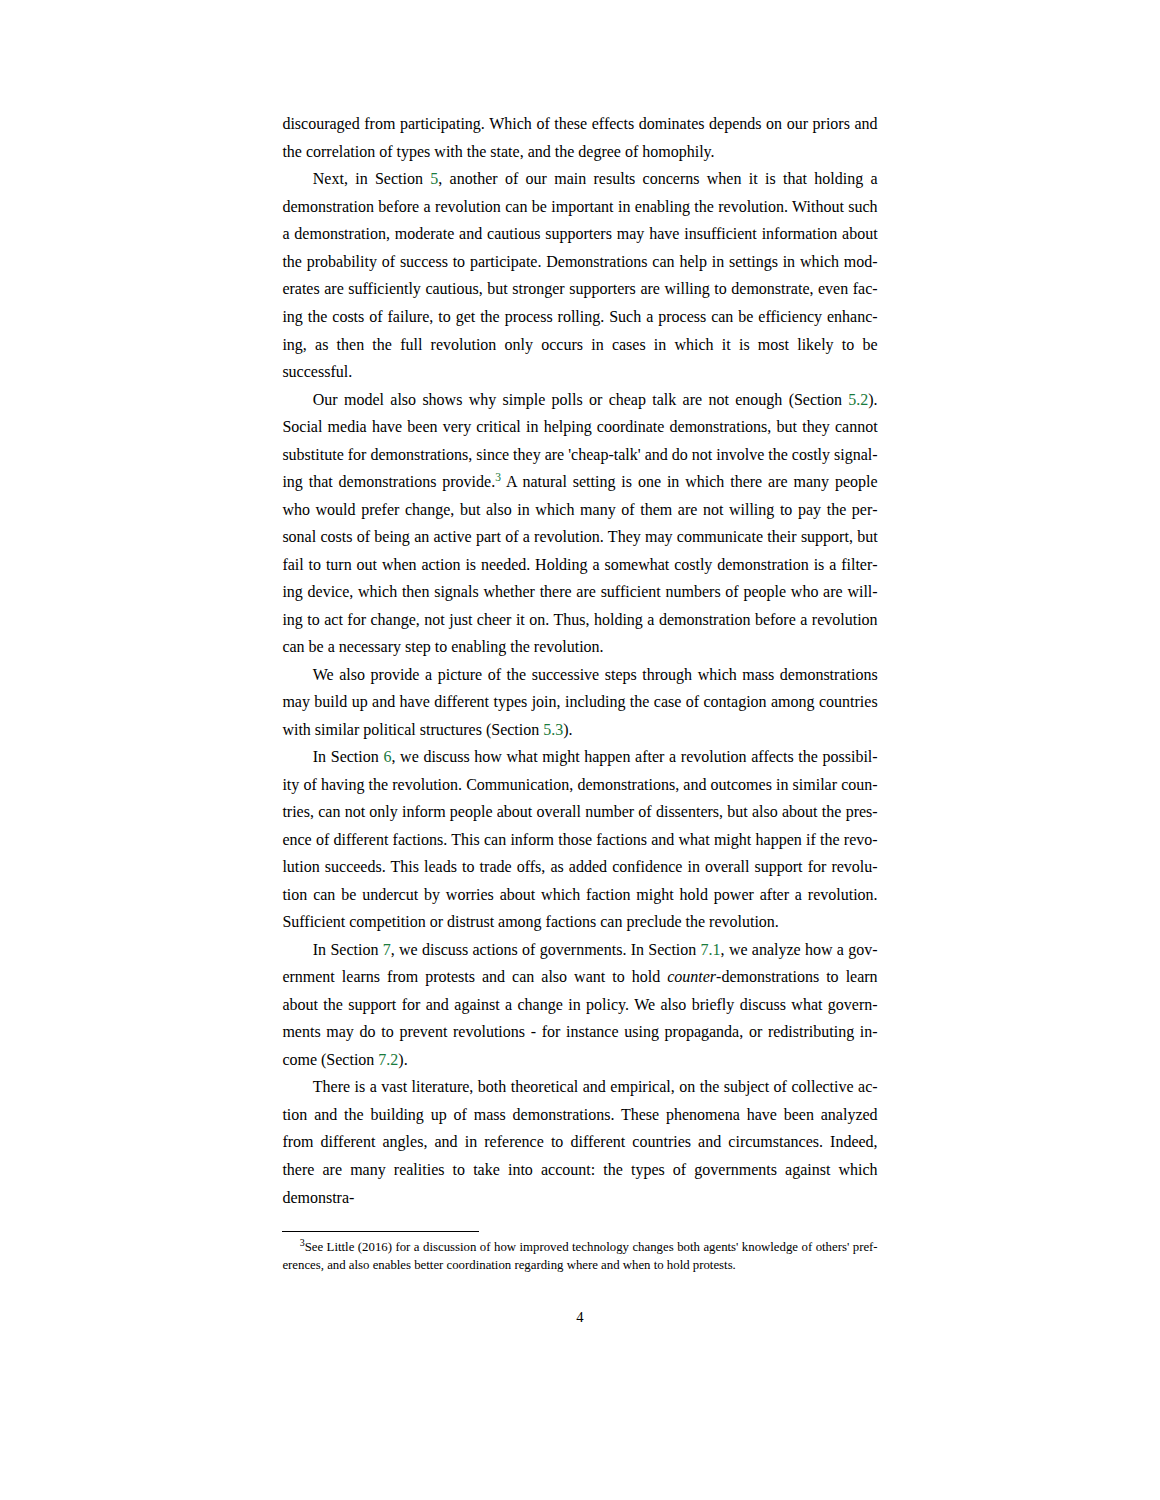discouraged from participating. Which of these effects dominates depends on our priors and the correlation of types with the state, and the degree of homophily.
Next, in Section 5, another of our main results concerns when it is that holding a demonstration before a revolution can be important in enabling the revolution. Without such a demonstration, moderate and cautious supporters may have insufficient information about the probability of success to participate. Demonstrations can help in settings in which moderates are sufficiently cautious, but stronger supporters are willing to demonstrate, even facing the costs of failure, to get the process rolling. Such a process can be efficiency enhancing, as then the full revolution only occurs in cases in which it is most likely to be successful.
Our model also shows why simple polls or cheap talk are not enough (Section 5.2). Social media have been very critical in helping coordinate demonstrations, but they cannot substitute for demonstrations, since they are 'cheap-talk' and do not involve the costly signaling that demonstrations provide.3 A natural setting is one in which there are many people who would prefer change, but also in which many of them are not willing to pay the personal costs of being an active part of a revolution. They may communicate their support, but fail to turn out when action is needed. Holding a somewhat costly demonstration is a filtering device, which then signals whether there are sufficient numbers of people who are willing to act for change, not just cheer it on. Thus, holding a demonstration before a revolution can be a necessary step to enabling the revolution.
We also provide a picture of the successive steps through which mass demonstrations may build up and have different types join, including the case of contagion among countries with similar political structures (Section 5.3).
In Section 6, we discuss how what might happen after a revolution affects the possibility of having the revolution. Communication, demonstrations, and outcomes in similar countries, can not only inform people about overall number of dissenters, but also about the presence of different factions. This can inform those factions and what might happen if the revolution succeeds. This leads to trade offs, as added confidence in overall support for revolution can be undercut by worries about which faction might hold power after a revolution. Sufficient competition or distrust among factions can preclude the revolution.
In Section 7, we discuss actions of governments. In Section 7.1, we analyze how a government learns from protests and can also want to hold counter-demonstrations to learn about the support for and against a change in policy. We also briefly discuss what governments may do to prevent revolutions - for instance using propaganda, or redistributing income (Section 7.2).
There is a vast literature, both theoretical and empirical, on the subject of collective action and the building up of mass demonstrations. These phenomena have been analyzed from different angles, and in reference to different countries and circumstances. Indeed, there are many realities to take into account: the types of governments against which demonstra-
3See Little (2016) for a discussion of how improved technology changes both agents' knowledge of others' preferences, and also enables better coordination regarding where and when to hold protests.
4